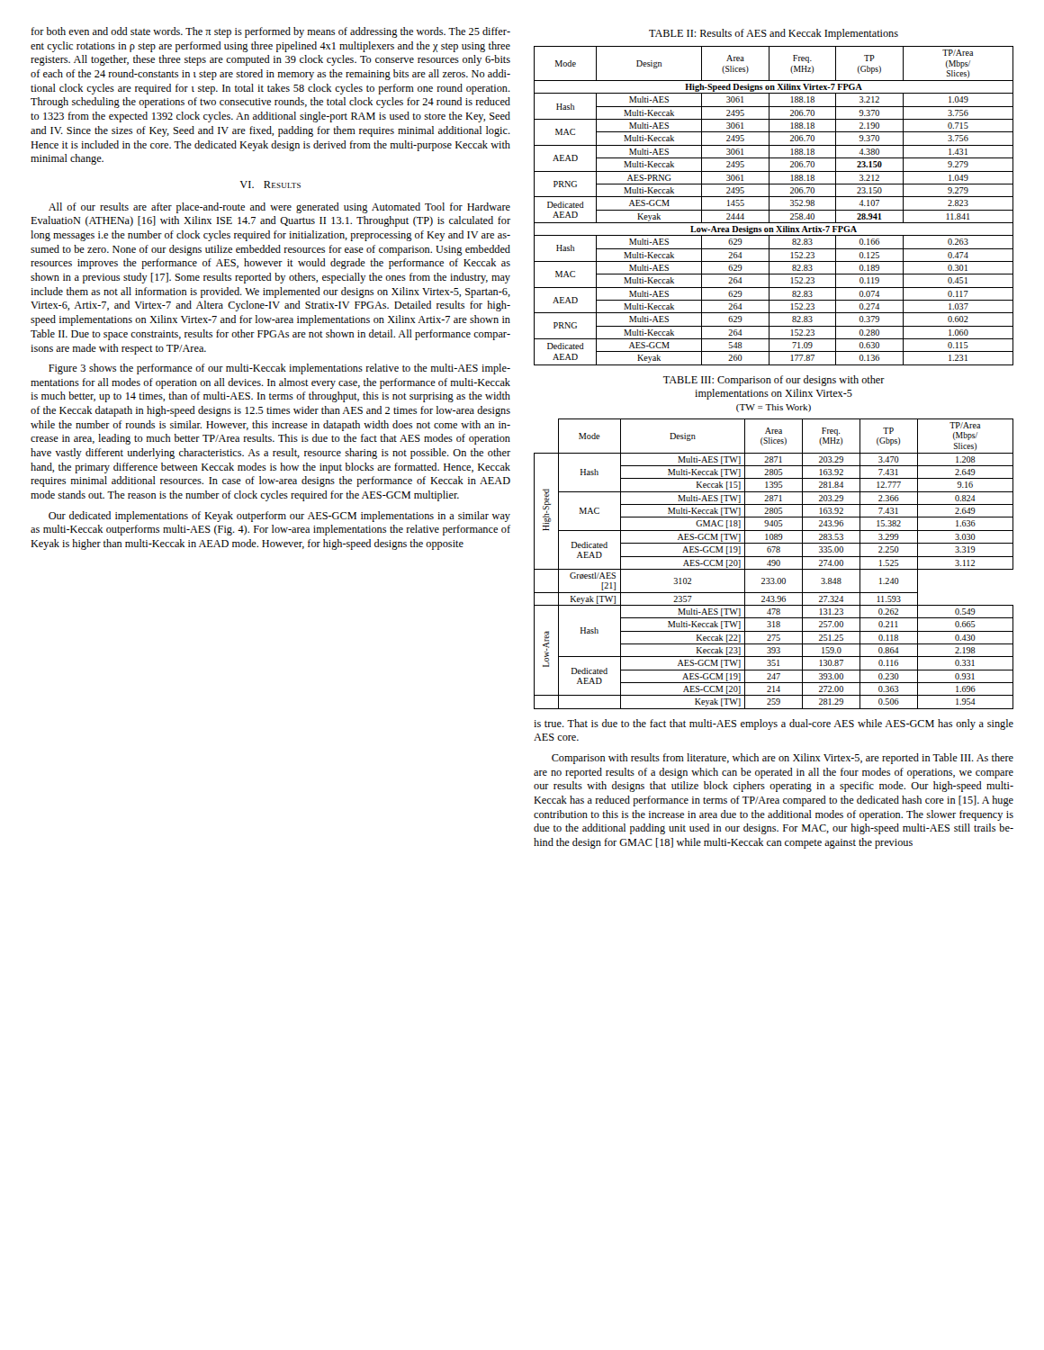for both even and odd state words. The π step is performed by means of addressing the words. The 25 different cyclic rotations in ρ step are performed using three pipelined 4x1 multiplexers and the χ step using three registers. All together, these three steps are computed in 39 clock cycles. To conserve resources only 6-bits of each of the 24 round-constants in ι step are stored in memory as the remaining bits are all zeros. No additional clock cycles are required for ι step. In total it takes 58 clock cycles to perform one round operation. Through scheduling the operations of two consecutive rounds, the total clock cycles for 24 round is reduced to 1323 from the expected 1392 clock cycles. An additional single-port RAM is used to store the Key, Seed and IV. Since the sizes of Key, Seed and IV are fixed, padding for them requires minimal additional logic. Hence it is included in the core. The dedicated Keyak design is derived from the multi-purpose Keccak with minimal change.
VI. Results
All of our results are after place-and-route and were generated using Automated Tool for Hardware EvaluatioN (ATHENa) [16] with Xilinx ISE 14.7 and Quartus II 13.1. Throughput (TP) is calculated for long messages i.e the number of clock cycles required for initialization, preprocessing of Key and IV are assumed to be zero. None of our designs utilize embedded resources for ease of comparison. Using embedded resources improves the performance of AES, however it would degrade the performance of Keccak as shown in a previous study [17]. Some results reported by others, especially the ones from the industry, may include them as not all information is provided. We implemented our designs on Xilinx Virtex-5, Spartan-6, Virtex-6, Artix-7, and Virtex-7 and Altera Cyclone-IV and Stratix-IV FPGAs. Detailed results for high-speed implementations on Xilinx Virtex-7 and for low-area implementations on Xilinx Artix-7 are shown in Table II. Due to space constraints, results for other FPGAs are not shown in detail. All performance comparisons are made with respect to TP/Area.
Figure 3 shows the performance of our multi-Keccak implementations relative to the multi-AES implementations for all modes of operation on all devices. In almost every case, the performance of multi-Keccak is much better, up to 14 times, than of multi-AES. In terms of throughput, this is not surprising as the width of the Keccak datapath in high-speed designs is 12.5 times wider than AES and 2 times for low-area designs while the number of rounds is similar. However, this increase in datapath width does not come with an increase in area, leading to much better TP/Area results. This is due to the fact that AES modes of operation have vastly different underlying characteristics. As a result, resource sharing is not possible. On the other hand, the primary difference between Keccak modes is how the input blocks are formatted. Hence, Keccak requires minimal additional resources. In case of low-area designs the performance of Keccak in AEAD mode stands out. The reason is the number of clock cycles required for the AES-GCM multiplier.
Our dedicated implementations of Keyak outperform our AES-GCM implementations in a similar way as multi-Keccak outperforms multi-AES (Fig. 4). For low-area implementations the relative performance of Keyak is higher than multi-Keccak in AEAD mode. However, for high-speed designs the opposite
TABLE II: Results of AES and Keccak Implementations
| Mode | Design | Area (Slices) | Freq. (MHz) | TP (Gbps) | TP/Area (Mbps/ Slices) |
| --- | --- | --- | --- | --- | --- |
| High-Speed Designs on Xilinx Virtex-7 FPGA |
| Hash | Multi-AES | 3061 | 188.18 | 3.212 | 1.049 |
| Multi-Keccak | 2495 | 206.70 | 9.370 | 3.756 |
| MAC | Multi-AES | 3061 | 188.18 | 2.190 | 0.715 |
| Multi-Keccak | 2495 | 206.70 | 9.370 | 3.756 |
| AEAD | Multi-AES | 3061 | 188.18 | 4.380 | 1.431 |
| Multi-Keccak | 2495 | 206.70 | 23.150 | 9.279 |
| PRNG | AES-PRNG | 3061 | 188.18 | 3.212 | 1.049 |
| Multi-Keccak | 2495 | 206.70 | 23.150 | 9.279 |
| Dedicated AEAD | AES-GCM | 1455 | 352.98 | 4.107 | 2.823 |
| Keyak | 2444 | 258.40 | 28.941 | 11.841 |
| Low-Area Designs on Xilinx Artix-7 FPGA |
| Hash | Multi-AES | 629 | 82.83 | 0.166 | 0.263 |
| Multi-Keccak | 264 | 152.23 | 0.125 | 0.474 |
| MAC | Multi-AES | 629 | 82.83 | 0.189 | 0.301 |
| Multi-Keccak | 264 | 152.23 | 0.119 | 0.451 |
| AEAD | Multi-AES | 629 | 82.83 | 0.074 | 0.117 |
| Multi-Keccak | 264 | 152.23 | 0.274 | 1.037 |
| PRNG | Multi-AES | 629 | 82.83 | 0.379 | 0.602 |
| Multi-Keccak | 264 | 152.23 | 0.280 | 1.060 |
| Dedicated AEAD | AES-GCM | 548 | 71.09 | 0.630 | 0.115 |
| Keyak | 260 | 177.87 | 0.136 | 1.231 |
TABLE III: Comparison of our designs with other
implementations on Xilinx Virtex-5 (TW = This Work)
| | Mode | Design | Area (Slices) | Freq. (MHz) | TP (Gbps) | TP/Area (Mbps/ Slices) |
| --- | --- | --- | --- | --- | --- | --- |
| High-Speed | Hash | Multi-AES [TW] | 2871 | 203.29 | 3.470 | 1.208 |
| Multi-Keccak [TW] | 2805 | 163.92 | 7.431 | 2.649 |
| Keccak [15] | 1395 | 281.84 | 12.777 | 9.16 |
| MAC | Multi-AES [TW] | 2871 | 203.29 | 2.366 | 0.824 |
| Multi-Keccak [TW] | 2805 | 163.92 | 7.431 | 2.649 |
| GMAC [18] | 9405 | 243.96 | 15.382 | 1.636 |
| Dedicated AEAD | AES-GCM [TW] | 1089 | 283.53 | 3.299 | 3.030 |
| AES-GCM [19] | 678 | 335.00 | 2.250 | 3.319 |
| AES-CCM [20] | 490 | 274.00 | 1.525 | 3.112 |
| | | Grøestl/AES [21] | 3102 | 233.00 | 3.848 | 1.240 |
| | Keyak [TW] | 2357 | 243.96 | 27.324 | 11.593 |
| Low-Area | Hash | Multi-AES [TW] | 478 | 131.23 | 0.262 | 0.549 |
| Multi-Keccak [TW] | 318 | 257.00 | 0.211 | 0.665 |
| Keccak [22] | 275 | 251.25 | 0.118 | 0.430 |
| Keccak [23] | 393 | 159.0 | 0.864 | 2.198 |
| Dedicated AEAD | AES-GCM [TW] | 351 | 130.87 | 0.116 | 0.331 |
| AES-GCM [19] | 247 | 393.00 | 0.230 | 0.931 |
| AES-CCM [20] | 214 | 272.00 | 0.363 | 1.696 |
| | | Keyak [TW] | 259 | 281.29 | 0.506 | 1.954 |
is true. That is due to the fact that multi-AES employs a dual-core AES while AES-GCM has only a single AES core.
Comparison with results from literature, which are on Xilinx Virtex-5, are reported in Table III. As there are no reported results of a design which can be operated in all the four modes of operations, we compare our results with designs that utilize block ciphers operating in a specific mode. Our high-speed multi-Keccak has a reduced performance in terms of TP/Area compared to the dedicated hash core in [15]. A huge contribution to this is the increase in area due to the additional modes of operation. The slower frequency is due to the additional padding unit used in our designs. For MAC, our high-speed multi-AES still trails behind the design for GMAC [18] while multi-Keccak can compete against the previous